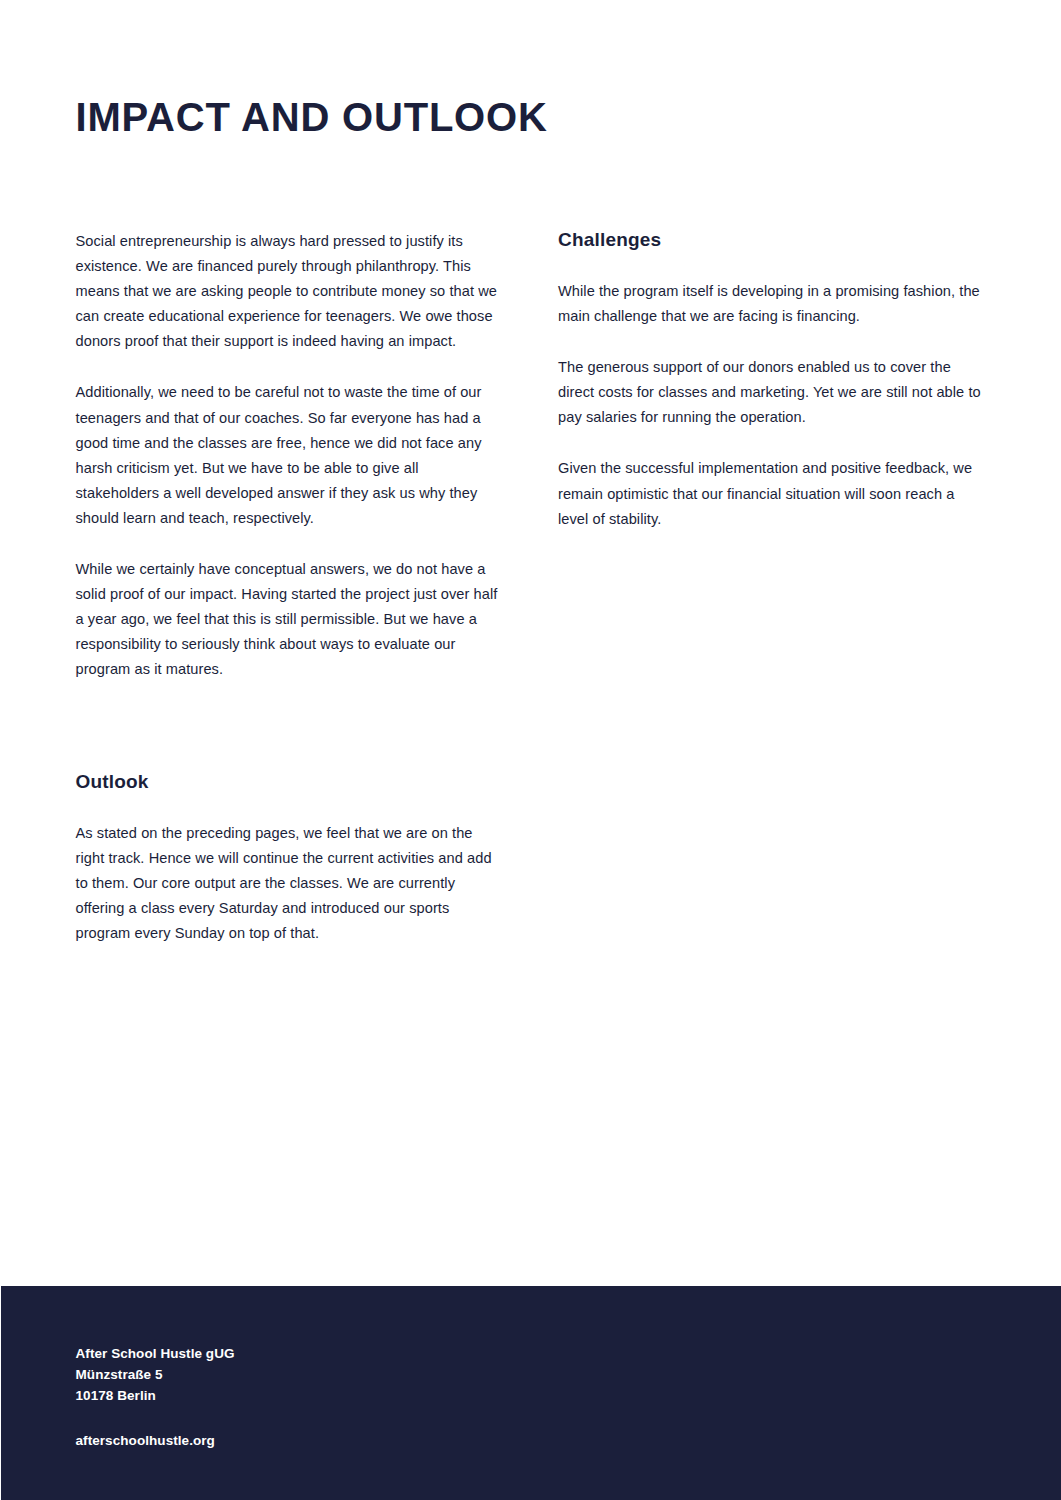IMPACT AND OUTLOOK
Social entrepreneurship is always hard pressed to justify its existence. We are financed purely through philanthropy. This means that we are asking people to contribute money so that we can create educational experience for teenagers. We owe those donors proof that their support is indeed having an impact.
Additionally, we need to be careful not to waste the time of our teenagers and that of our coaches. So far everyone has had a good time and the classes are free, hence we did not face any harsh criticism yet. But we have to be able to give all stakeholders a well developed answer if they ask us why they should learn and teach, respectively.
While we certainly have conceptual answers, we do not have a solid proof of our impact. Having started the project just over half a year ago, we feel that this is still permissible. But we have a responsibility to seriously think about ways to evaluate our program as it matures.
Outlook
As stated on the preceding pages, we feel that we are on the right track. Hence we will continue the current activities and add to them. Our core output are the classes. We are currently offering a class every Saturday and introduced our sports program every Sunday on top of that.
Challenges
While the program itself is developing in a promising fashion, the main challenge that we are facing is financing.
The generous support of our donors enabled us to cover the direct costs for classes and marketing. Yet we are still not able to pay salaries for running the operation.
Given the successful implementation and positive feedback, we remain optimistic that our financial situation will soon reach a level of stability.
After School Hustle gUG
Münzstraße 5
10178 Berlin
afterschoolhustle.org